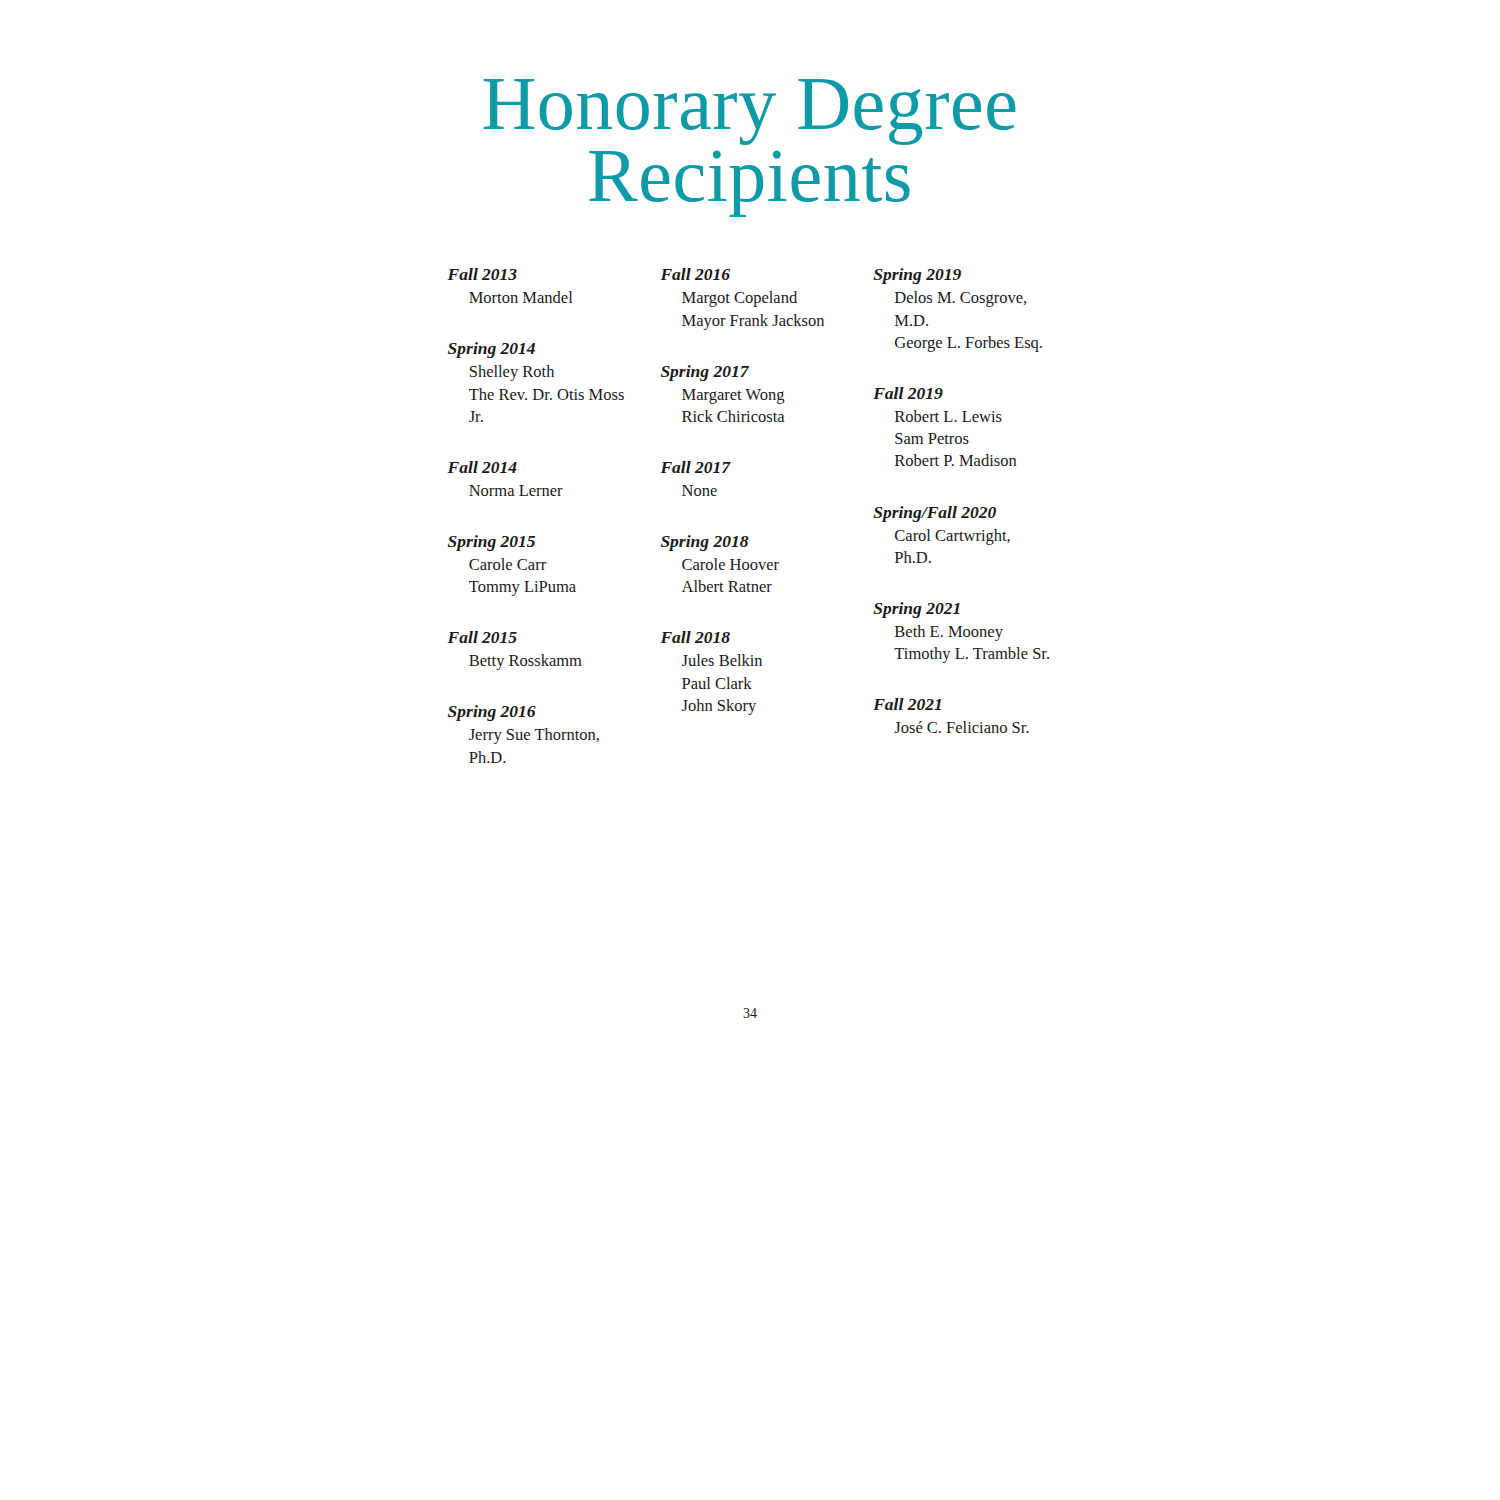Honorary Degree Recipients
Fall 2013
Morton Mandel
Spring 2014
Shelley Roth
The Rev. Dr. Otis Moss Jr.
Fall 2014
Norma Lerner
Spring 2015
Carole Carr
Tommy LiPuma
Fall 2015
Betty Rosskamm
Spring 2016
Jerry Sue Thornton, Ph.D.
Fall 2016
Margot Copeland
Mayor Frank Jackson
Spring 2017
Margaret Wong
Rick Chiricosta
Fall 2017
None
Spring 2018
Carole Hoover
Albert Ratner
Fall 2018
Jules Belkin
Paul Clark
John Skory
Spring 2019
Delos M. Cosgrove, M.D.
George L. Forbes Esq.
Fall 2019
Robert L. Lewis
Sam Petros
Robert P. Madison
Spring/Fall 2020
Carol Cartwright, Ph.D.
Spring 2021
Beth E. Mooney
Timothy L. Tramble Sr.
Fall 2021
José C. Feliciano Sr.
34